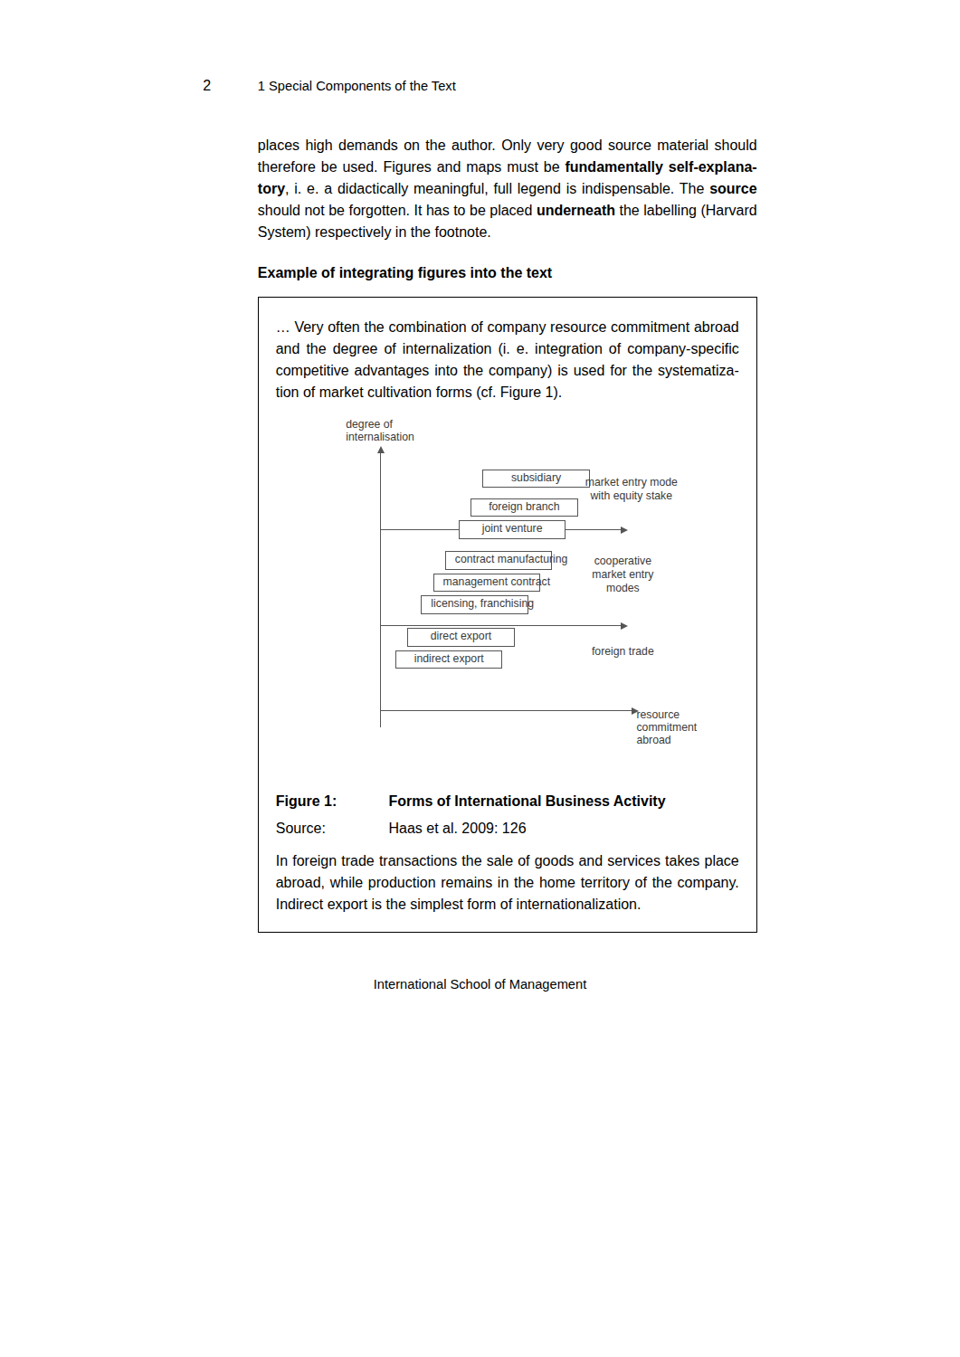2
1 Special Components of the Text
places high demands on the author. Only very good source material should therefore be used. Figures and maps must be fundamentally self-explanatory, i. e. a didactically meaningful, full legend is indispensable. The source should not be forgotten. It has to be placed underneath the labelling (Harvard System) respectively in the footnote.
Example of integrating figures into the text
… Very often the combination of company resource commitment abroad and the degree of internalization (i. e. integration of company-specific competitive advantages into the company) is used for the systematization of market cultivation forms (cf. Figure 1).
degree of
internalisation
resource
commitment
abroad
subsidiary
foreign branch
joint venture
contract manufacturing
management contract
licensing, franchising
direct export
indirect export
market entry mode
with equity stake
cooperative
market entry
modes
foreign trade
Figure 1:
Forms of International Business Activity
Source:
Haas et al. 2009: 126
In foreign trade transactions the sale of goods and services takes place abroad, while production remains in the home territory of the company. Indirect export is the simplest form of internationalization.
International School of Management